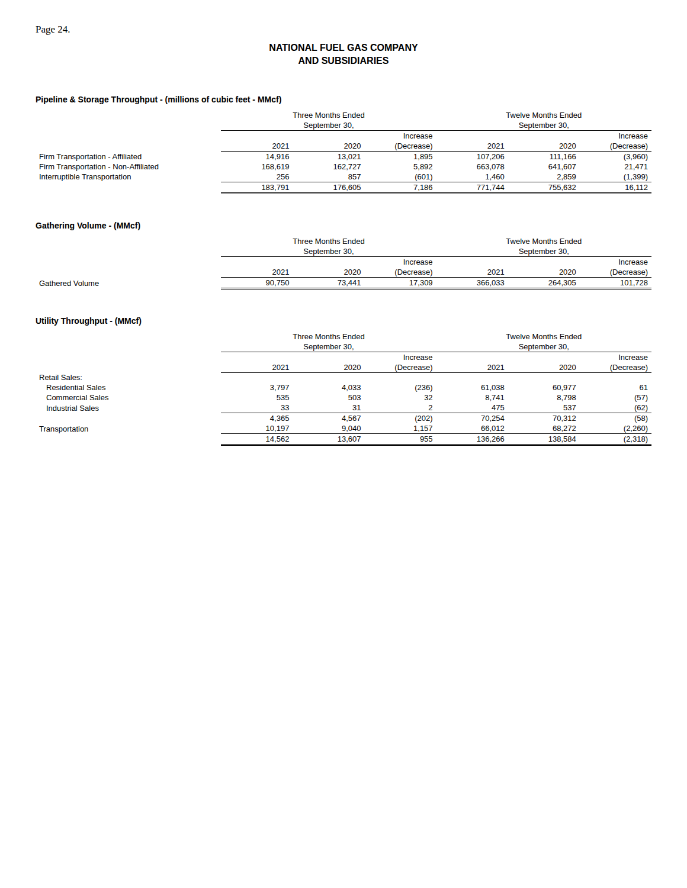Page 24.
NATIONAL FUEL GAS COMPANY
AND SUBSIDIARIES
Pipeline & Storage Throughput - (millions of cubic feet - MMcf)
| | Three Months Ended | Twelve Months Ended |
| | September 30, | September 30, |
| | | | Increase | | | Increase |
| | 2021 | 2020 | (Decrease) | 2021 | 2020 | (Decrease) |
| Firm Transportation - Affiliated | 14,916 | 13,021 | 1,895 | 107,206 | 111,166 | (3,960) |
| Firm Transportation - Non-Affiliated | 168,619 | 162,727 | 5,892 | 663,078 | 641,607 | 21,471 |
| Interruptible Transportation | 256 | 857 | (601) | 1,460 | 2,859 | (1,399) |
| | 183,791 | 176,605 | 7,186 | 771,744 | 755,632 | 16,112 |
Gathering Volume - (MMcf)
| | Three Months Ended | Twelve Months Ended |
| | September 30, | September 30, |
| | | | Increase | | | Increase |
| | 2021 | 2020 | (Decrease) | 2021 | 2020 | (Decrease) |
| Gathered Volume | 90,750 | 73,441 | 17,309 | 366,033 | 264,305 | 101,728 |
Utility Throughput - (MMcf)
| | Three Months Ended | Twelve Months Ended |
| | September 30, | September 30, |
| | | | Increase | | | Increase |
| | 2021 | 2020 | (Decrease) | 2021 | 2020 | (Decrease) |
| Retail Sales: | | | | | | |
| Residential Sales | 3,797 | 4,033 | (236) | 61,038 | 60,977 | 61 |
| Commercial Sales | 535 | 503 | 32 | 8,741 | 8,798 | (57) |
| Industrial Sales | 33 | 31 | 2 | 475 | 537 | (62) |
| | 4,365 | 4,567 | (202) | 70,254 | 70,312 | (58) |
| Transportation | 10,197 | 9,040 | 1,157 | 66,012 | 68,272 | (2,260) |
| | 14,562 | 13,607 | 955 | 136,266 | 138,584 | (2,318) |